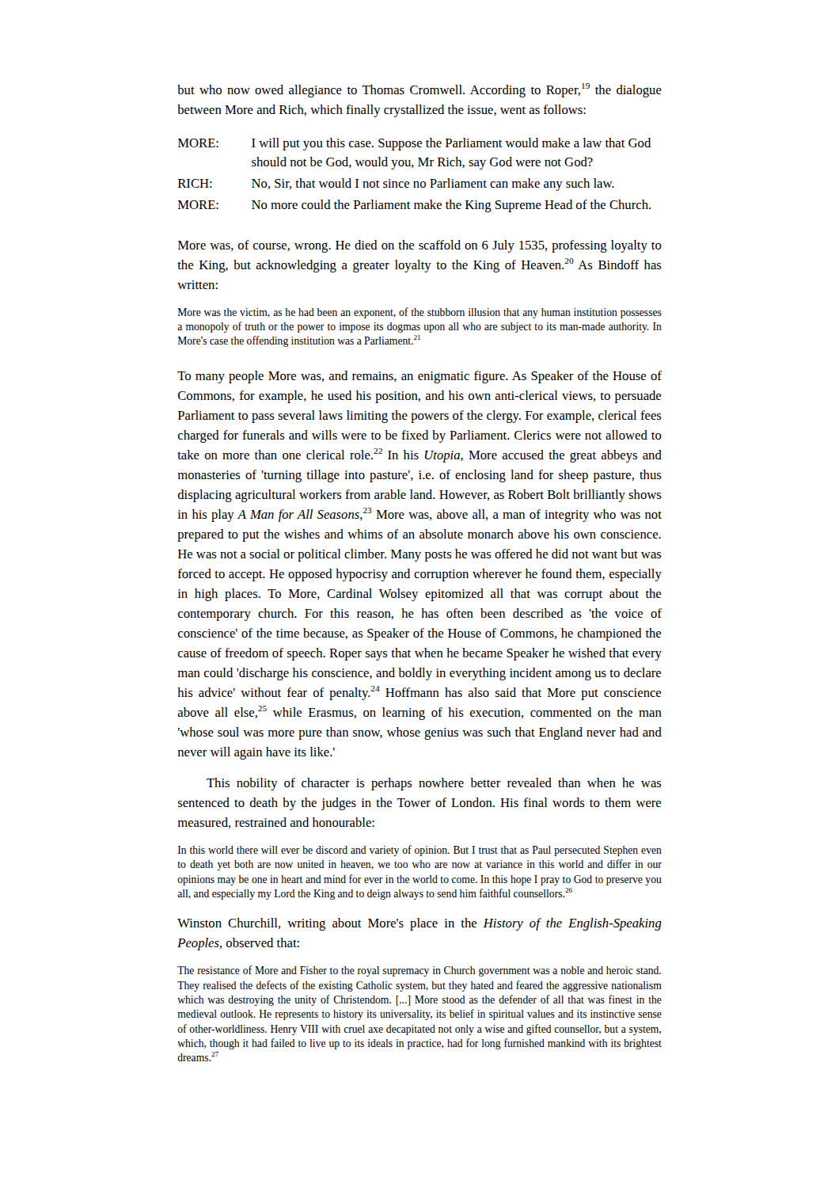but who now owed allegiance to Thomas Cromwell. According to Roper,19 the dialogue between More and Rich, which finally crystallized the issue, went as follows:
| MORE: | I will put you this case. Suppose the Parliament would make a law that God should not be God, would you, Mr Rich, say God were not God? |
| RICH: | No, Sir, that would I not since no Parliament can make any such law. |
| MORE: | No more could the Parliament make the King Supreme Head of the Church. |
More was, of course, wrong. He died on the scaffold on 6 July 1535, professing loyalty to the King, but acknowledging a greater loyalty to the King of Heaven.20 As Bindoff has written:
More was the victim, as he had been an exponent, of the stubborn illusion that any human institution possesses a monopoly of truth or the power to impose its dogmas upon all who are subject to its man-made authority. In More's case the offending institution was a Parliament.21
To many people More was, and remains, an enigmatic figure. As Speaker of the House of Commons, for example, he used his position, and his own anti-clerical views, to persuade Parliament to pass several laws limiting the powers of the clergy. For example, clerical fees charged for funerals and wills were to be fixed by Parliament. Clerics were not allowed to take on more than one clerical role.22 In his Utopia, More accused the great abbeys and monasteries of 'turning tillage into pasture', i.e. of enclosing land for sheep pasture, thus displacing agricultural workers from arable land. However, as Robert Bolt brilliantly shows in his play A Man for All Seasons,23 More was, above all, a man of integrity who was not prepared to put the wishes and whims of an absolute monarch above his own conscience. He was not a social or political climber. Many posts he was offered he did not want but was forced to accept. He opposed hypocrisy and corruption wherever he found them, especially in high places. To More, Cardinal Wolsey epitomized all that was corrupt about the contemporary church. For this reason, he has often been described as 'the voice of conscience' of the time because, as Speaker of the House of Commons, he championed the cause of freedom of speech. Roper says that when he became Speaker he wished that every man could 'discharge his conscience, and boldly in everything incident among us to declare his advice' without fear of penalty.24 Hoffmann has also said that More put conscience above all else,25 while Erasmus, on learning of his execution, commented on the man 'whose soul was more pure than snow, whose genius was such that England never had and never will again have its like.'
This nobility of character is perhaps nowhere better revealed than when he was sentenced to death by the judges in the Tower of London. His final words to them were measured, restrained and honourable:
In this world there will ever be discord and variety of opinion. But I trust that as Paul persecuted Stephen even to death yet both are now united in heaven, we too who are now at variance in this world and differ in our opinions may be one in heart and mind for ever in the world to come. In this hope I pray to God to preserve you all, and especially my Lord the King and to deign always to send him faithful counsellors.26
Winston Churchill, writing about More's place in the History of the English-Speaking Peoples, observed that:
The resistance of More and Fisher to the royal supremacy in Church government was a noble and heroic stand. They realised the defects of the existing Catholic system, but they hated and feared the aggressive nationalism which was destroying the unity of Christendom. [...] More stood as the defender of all that was finest in the medieval outlook. He represents to history its universality, its belief in spiritual values and its instinctive sense of other-worldliness. Henry VIII with cruel axe decapitated not only a wise and gifted counsellor, but a system, which, though it had failed to live up to its ideals in practice, had for long furnished mankind with its brightest dreams.27